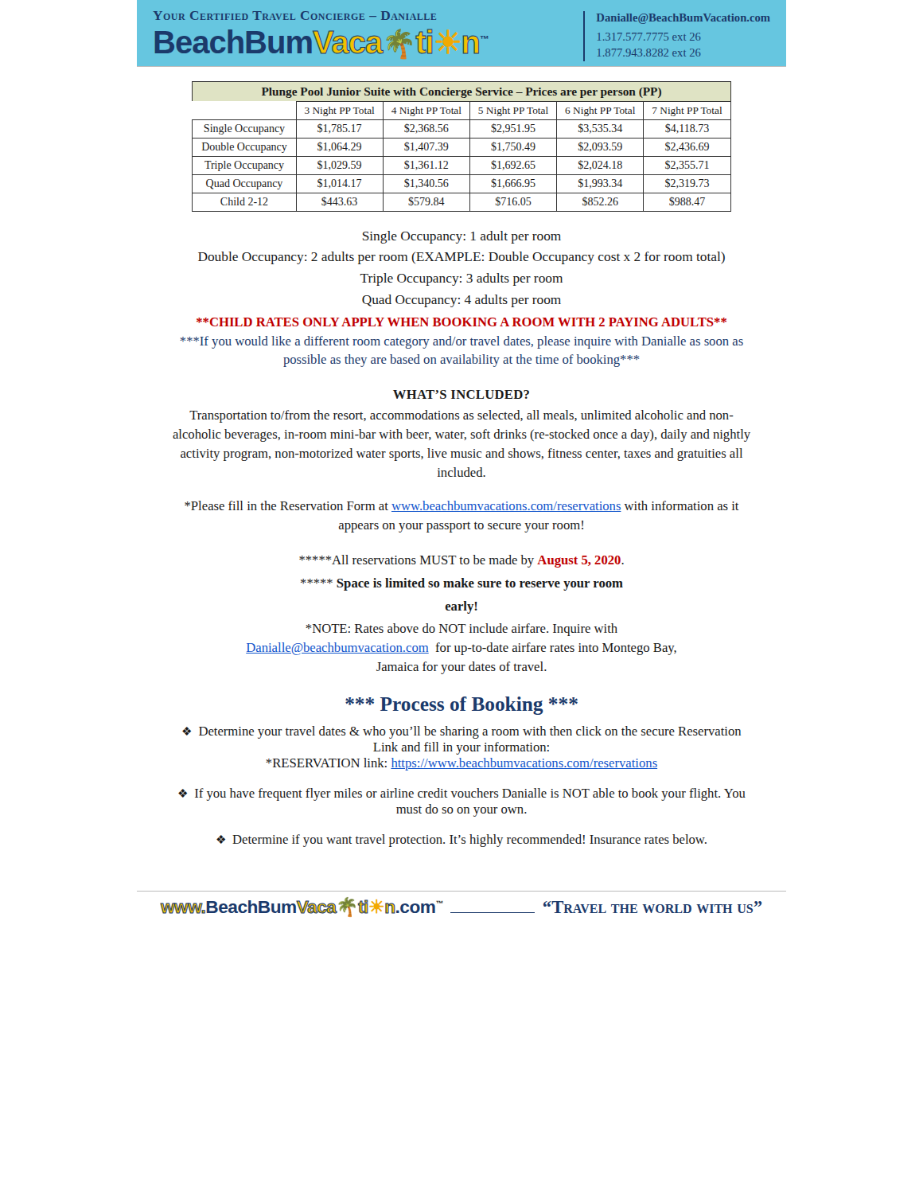Your Certified Travel Concierge – Danialle
Beach Bum Vaca🌴ti☀n™
Danialle@BeachBumVacation.com 1.317.577.7775 ext 26 1.877.943.8282 ext 26
Plunge Pool Junior Suite with Concierge Service – Prices are per person (PP)
| | 3 Night PP Total | 4 Night PP Total | 5 Night PP Total | 6 Night PP Total | 7 Night PP Total |
| --- | --- | --- | --- | --- | --- |
| Single Occupancy | $1,785.17 | $2,368.56 | $2,951.95 | $3,535.34 | $4,118.73 |
| Double Occupancy | $1,064.29 | $1,407.39 | $1,750.49 | $2,093.59 | $2,436.69 |
| Triple Occupancy | $1,029.59 | $1,361.12 | $1,692.65 | $2,024.18 | $2,355.71 |
| Quad Occupancy | $1,014.17 | $1,340.56 | $1,666.95 | $1,993.34 | $2,319.73 |
| Child 2-12 | $443.63 | $579.84 | $716.05 | $852.26 | $988.47 |
Single Occupancy: 1 adult per room
Double Occupancy: 2 adults per room (EXAMPLE: Double Occupancy cost x 2 for room total)
Triple Occupancy: 3 adults per room
Quad Occupancy: 4 adults per room
**CHILD RATES ONLY APPLY WHEN BOOKING A ROOM WITH 2 PAYING ADULTS**
***If you would like a different room category and/or travel dates, please inquire with Danialle as soon as possible as they are based on availability at the time of booking***
WHAT’S INCLUDED?
Transportation to/from the resort, accommodations as selected, all meals, unlimited alcoholic and non-alcoholic beverages, in-room mini-bar with beer, water, soft drinks (re-stocked once a day), daily and nightly activity program, non-motorized water sports, live music and shows, fitness center, taxes and gratuities all included.
*Please fill in the Reservation Form at www.beachbumvacations.com/reservations with information as it appears on your passport to secure your room!
*****All reservations MUST to be made by August 5, 2020.
***** Space is limited so make sure to reserve your room
early!
*NOTE: Rates above do NOT include airfare. Inquire with
Danialle@beachbumvacation.com for up-to-date airfare rates into Montego Bay,
Jamaica for your dates of travel.
*** Process of Booking ***
Determine your travel dates & who you’ll be sharing a room with then click on the secure Reservation Link and fill in your information:
*RESERVATION link: https://www.beachbumvacations.com/reservations
If you have frequent flyer miles or airline credit vouchers Danialle is NOT able to book your flight. You must do so on your own.
Determine if you want travel protection. It’s highly recommended! Insurance rates below.
www. Beach Bum Vaca🌴ti☀n.com™
“Travel the world with us”